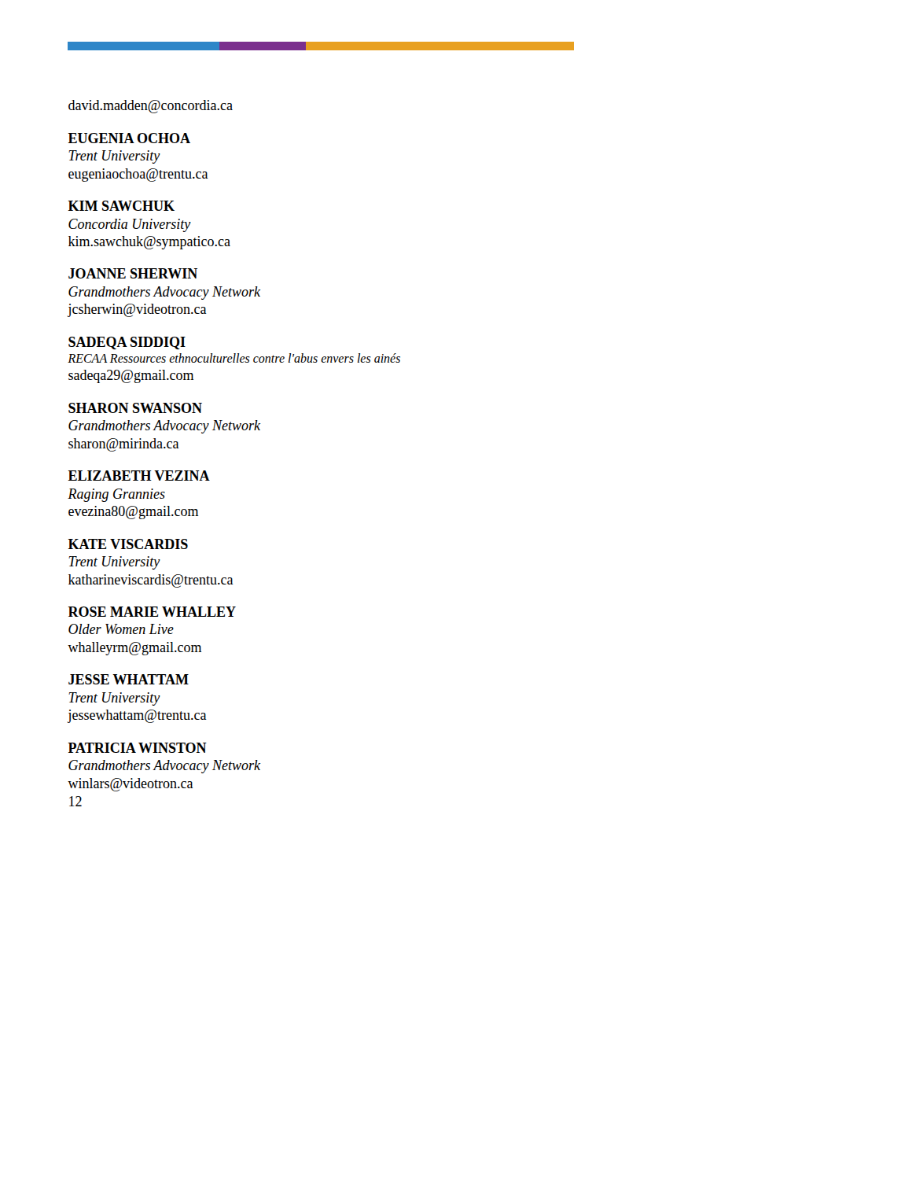david.madden@concordia.ca
Eugenia Ochoa
Trent University
eugeniaochoa@trentu.ca
Kim Sawchuk
Concordia University
kim.sawchuk@sympatico.ca
Joanne Sherwin
Grandmothers Advocacy Network
jcsherwin@videotron.ca
Sadeqa Siddiqi
RECAA Ressources ethnoculturelles contre l'abus envers les ainés
sadeqa29@gmail.com
Sharon Swanson
Grandmothers Advocacy Network
sharon@mirinda.ca
Elizabeth Vezina
Raging Grannies
evezina80@gmail.com
Kate Viscardis
Trent University
katharineviscardis@trentu.ca
Rose Marie Whalley
Older Women Live
whalleyrm@gmail.com
Jesse Whattam
Trent University
jessewhattam@trentu.ca
Patricia Winston
Grandmothers Advocacy Network
winlars@videotron.ca
12